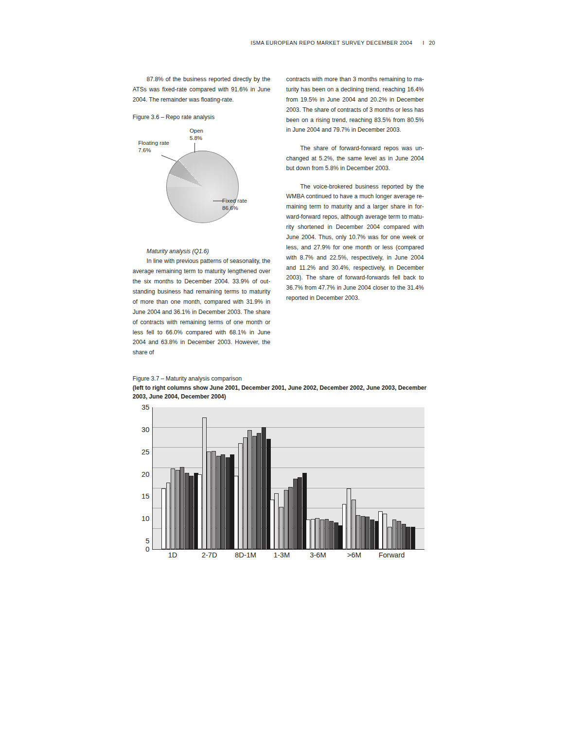ISMA EUROPEAN REPO MARKET SURVEY DECEMBER 2004I 20
87.8% of the business reported directly by the ATSs was fixed-rate compared with 91.6% in June 2004. The remainder was floating-rate.
Figure 3.6 – Repo rate analysis
Open
5.8%
Floating rate
7.6%
Fixed rate
86.6%
Maturity analysis (Q1.6)
In line with previous patterns of seasonality, the average remaining term to maturity lengthened over the six months to December 2004. 33.9% of outstanding business had remaining terms to maturity of more than one month, compared with 31.9% in June 2004 and 36.1% in December 2003. The share of contracts with remaining terms of one month or less fell to 66.0% compared with 68.1% in June 2004 and 63.8% in December 2003. However, the share of
contracts with more than 3 months remaining to maturity has been on a declining trend, reaching 16.4% from 19.5% in June 2004 and 20.2% in December 2003. The share of contracts of 3 months or less has been on a rising trend, reaching 83.5% from 80.5% in June 2004 and 79.7% in December 2003.
The share of forward-forward repos was unchanged at 5.2%, the same level as in June 2004 but down from 5.8% in December 2003.
The voice-brokered business reported by the WMBA continued to have a much longer average remaining term to maturity and a larger share in forward-forward repos, although average term to maturity shortened in December 2004 compared with June 2004. Thus, only 10.7% was for one week or less, and 27.9% for one month or less (compared with 8.7% and 22.5%, respectively, in June 2004 and 11.2% and 30.4%, respectively, in December 2003). The share of forward-forwards fell back to 36.7% from 47.7% in June 2004 closer to the 31.4% reported in December 2003.
Figure 3.7 – Maturity analysis comparison
(left to right columns show June 2001, December 2001, June 2002, December 2002, June 2003, December 2003, June 2004, December 2004)
35
30
25
20
15
10
5
0
1D
2-7D
8D-1M
1-3M
3-6M
>6M
Forward